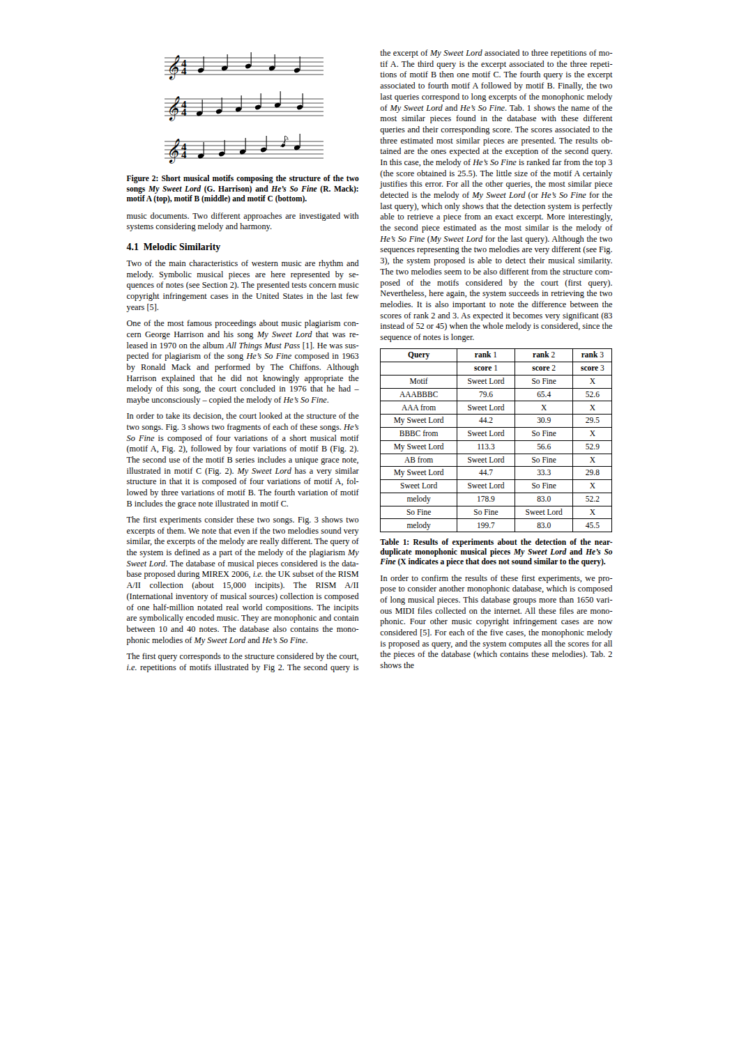𝄞 4 4
𝄞 4 4
𝄞 4 4
Figure 2: Short musical motifs composing the structure of the two songs My Sweet Lord (G. Harrison) and He’s So Fine (R. Mack): motif A (top), motif B (middle) and motif C (bottom).
music documents. Two different approaches are investigated with systems considering melody and harmony.
4.1 Melodic Similarity
Two of the main characteristics of western music are rhythm and melody. Symbolic musical pieces are here represented by sequences of notes (see Section 2). The presented tests concern music copyright infringement cases in the United States in the last few years [5].
One of the most famous proceedings about music plagiarism concern George Harrison and his song My Sweet Lord that was released in 1970 on the album All Things Must Pass [1]. He was suspected for plagiarism of the song He’s So Fine composed in 1963 by Ronald Mack and performed by The Chiffons. Although Harrison explained that he did not knowingly appropriate the melody of this song, the court concluded in 1976 that he had – maybe unconsciously – copied the melody of He’s So Fine.
In order to take its decision, the court looked at the structure of the two songs. Fig. 3 shows two fragments of each of these songs. He’s So Fine is composed of four variations of a short musical motif (motif A, Fig. 2), followed by four variations of motif B (Fig. 2). The second use of the motif B series includes a unique grace note, illustrated in motif C (Fig. 2). My Sweet Lord has a very similar structure in that it is composed of four variations of motif A, followed by three variations of motif B. The fourth variation of motif B includes the grace note illustrated in motif C.
The first experiments consider these two songs. Fig. 3 shows two excerpts of them. We note that even if the two melodies sound very similar, the excerpts of the melody are really different. The query of the system is defined as a part of the melody of the plagiarism My Sweet Lord. The database of musical pieces considered is the database proposed during MIREX 2006, i.e. the UK subset of the RISM A/II collection (about 15,000 incipits). The RISM A/II (International inventory of musical sources) collection is composed of one half-million notated real world compositions. The incipits are symbolically encoded music. They are monophonic and contain between 10 and 40 notes. The database also contains the monophonic melodies of My Sweet Lord and He’s So Fine.
The first query corresponds to the structure considered by the court, i.e. repetitions of motifs illustrated by Fig 2. The second query is the excerpt of My Sweet Lord associated to three repetitions of motif A. The third query is the excerpt associated to the three repetitions of motif B then one motif C. The fourth query is the excerpt associated to fourth motif A followed by motif B. Finally, the two last queries correspond to long excerpts of the monophonic melody of My Sweet Lord and He’s So Fine. Tab. 1 shows the name of the most similar pieces found in the database with these different queries and their corresponding score. The scores associated to the three estimated most similar pieces are presented. The results obtained are the ones expected at the exception of the second query. In this case, the melody of He’s So Fine is ranked far from the top 3 (the score obtained is 25.5). The little size of the motif A certainly justifies this error. For all the other queries, the most similar piece detected is the melody of My Sweet Lord (or He’s So Fine for the last query), which only shows that the detection system is perfectly able to retrieve a piece from an exact excerpt. More interestingly, the second piece estimated as the most similar is the melody of He’s So Fine (My Sweet Lord for the last query). Although the two sequences representing the two melodies are very different (see Fig. 3), the system proposed is able to detect their musical similarity. The two melodies seem to be also different from the structure composed of the motifs considered by the court (first query). Nevertheless, here again, the system succeeds in retrieving the two melodies. It is also important to note the difference between the scores of rank 2 and 3. As expected it becomes very significant (83 instead of 52 or 45) when the whole melody is considered, since the sequence of notes is longer.
| Query | rank 1 | rank 2 | rank 3 |
| --- | --- | --- | --- |
| | score 1 | score 2 | score 3 |
| Motif | Sweet Lord | So Fine | X |
| AAABBBC | 79.6 | 65.4 | 52.6 |
| AAA from | Sweet Lord | X | X |
| My Sweet Lord | 44.2 | 30.9 | 29.5 |
| BBBC from | Sweet Lord | So Fine | X |
| My Sweet Lord | 113.3 | 56.6 | 52.9 |
| AB from | Sweet Lord | So Fine | X |
| My Sweet Lord | 44.7 | 33.3 | 29.8 |
| Sweet Lord | Sweet Lord | So Fine | X |
| melody | 178.9 | 83.0 | 52.2 |
| So Fine | So Fine | Sweet Lord | X |
| melody | 199.7 | 83.0 | 45.5 |
Table 1: Results of experiments about the detection of the near-duplicate monophonic musical pieces My Sweet Lord and He’s So Fine (X indicates a piece that does not sound similar to the query).
In order to confirm the results of these first experiments, we propose to consider another monophonic database, which is composed of long musical pieces. This database groups more than 1650 various MIDI files collected on the internet. All these files are monophonic. Four other music copyright infringement cases are now considered [5]. For each of the five cases, the monophonic melody is proposed as query, and the system computes all the scores for all the pieces of the database (which contains these melodies). Tab. 2 shows the